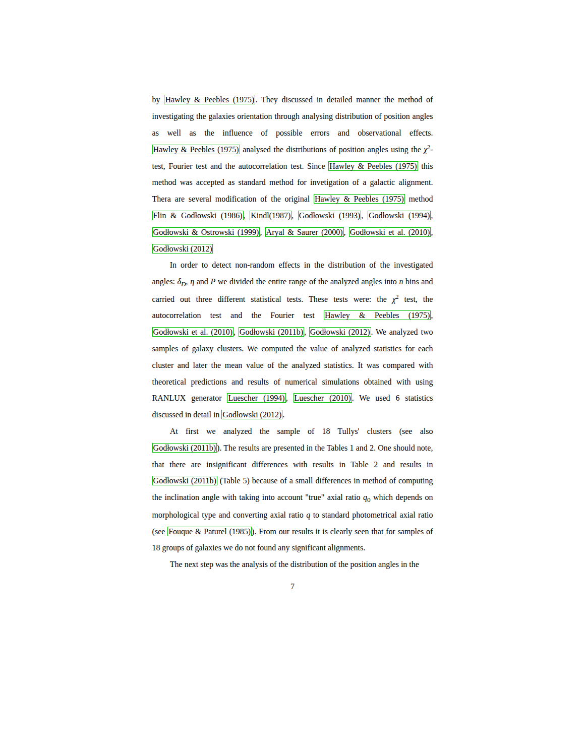by Hawley & Peebles (1975). They discussed in detailed manner the method of investigating the galaxies orientation through analysing distribution of position angles as well as the influence of possible errors and observational effects. Hawley & Peebles (1975) analysed the distributions of position angles using the χ2-test, Fourier test and the autocorrelation test. Since Hawley & Peebles (1975) this method was accepted as standard method for invetigation of a galactic alignment. Thera are several modification of the original Hawley & Peebles (1975) method Flin & Godłowski (1986), Kindl(1987), Godłowski (1993), Godłowski (1994), Godłowski & Ostrowski (1999), Aryal & Saurer (2000), Godłowski et al. (2010), Godłowski (2012)
In order to detect non-random effects in the distribution of the investigated angles: δD, η and P we divided the entire range of the analyzed angles into n bins and carried out three different statistical tests. These tests were: the χ2 test, the autocorrelation test and the Fourier test Hawley & Peebles (1975), Godłowski et al. (2010), Godłowski (2011b), Godłowski (2012). We analyzed two samples of galaxy clusters. We computed the value of analyzed statistics for each cluster and later the mean value of the analyzed statistics. It was compared with theoretical predictions and results of numerical simulations obtained with using RANLUX generator Luescher (1994), Luescher (2010). We used 6 statistics discussed in detail in Godłowski (2012).
At first we analyzed the sample of 18 Tullys' clusters (see also Godłowski (2011b)). The results are presented in the Tables 1 and 2. One should note, that there are insignificant differences with results in Table 2 and results in Godłowski (2011b) (Table 5) because of a small differences in method of computing the inclination angle with taking into account "true" axial ratio q0 which depends on morphological type and converting axial ratio q to standard photometrical axial ratio (see Fouque & Paturel (1985)). From our results it is clearly seen that for samples of 18 groups of galaxies we do not found any significant alignments.
The next step was the analysis of the distribution of the position angles in the
7